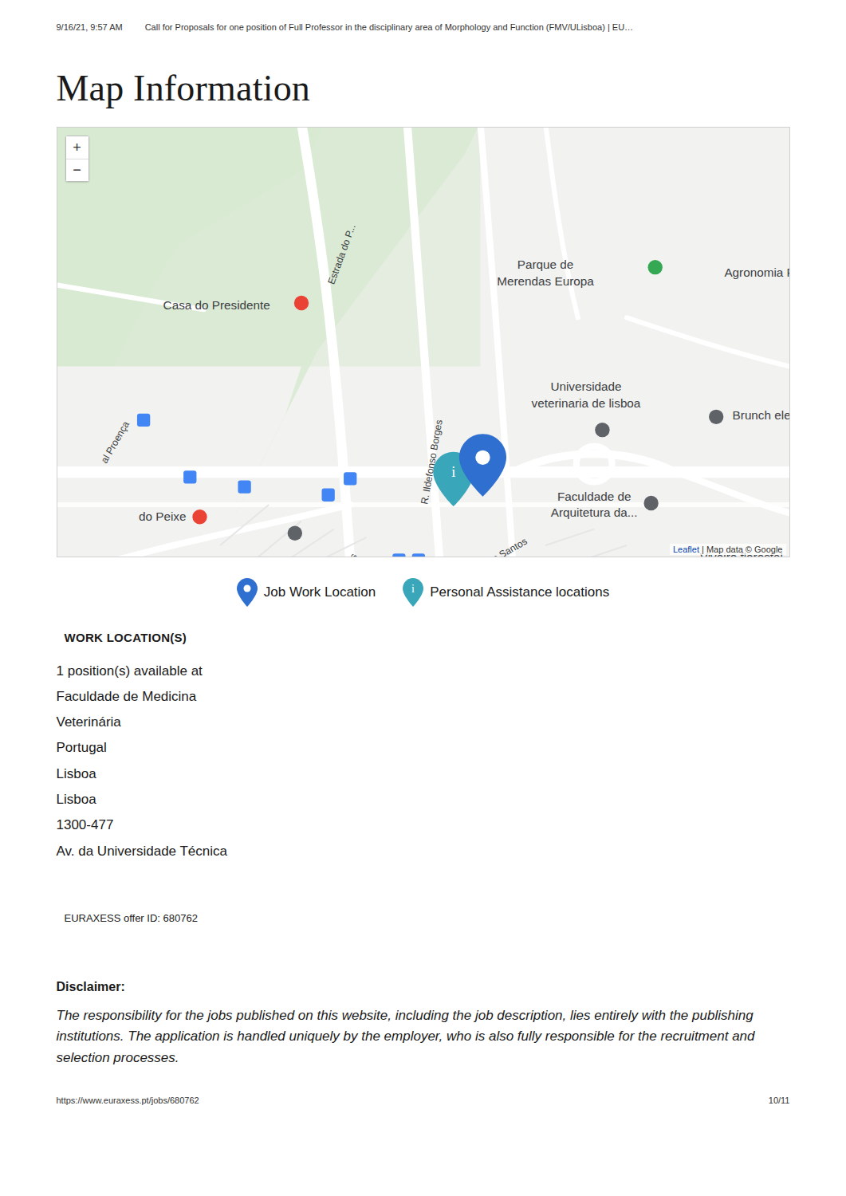9/16/21, 9:57 AM Call for Proposals for one position of Full Professor in the disciplinary area of Morphology and Function (FMV/ULisboa) | EU…
Map Information
Parque de Merendas Europa Agronomia Rugby Casa do Presidente Estrada do P... Universidade veterinaria de lisboa Brunch electronik Faculdade de Arquitetura da... Restaurante ALTITUDE Viveiro florestal do Peixe ação Portuguesa erturbações do... Fundação LIGA R. Joaquim Fiadeiro R. Ildefonso Borges R. Prof. Cid dos Santos al Proença alp R. 23 R. 17 R. José Luís Garc R. dos Marcos R. 20 R. 24 R. 16 R. 2 R. 12 R. 10 R. 13 i
+ −
Leaflet | Map data © Google
Job Work Location i Personal Assistance locations
WORK LOCATION(S)
1 position(s) available at
Faculdade de Medicina
Veterinária
Portugal
Lisboa
Lisboa
1300-477
Av. da Universidade Técnica
EURAXESS offer ID: 680762
Disclaimer:
The responsibility for the jobs published on this website, including the job description, lies entirely with the publishing institutions. The application is handled uniquely by the employer, who is also fully responsible for the recruitment and selection processes.
https://www.euraxess.pt/jobs/680762 10/11